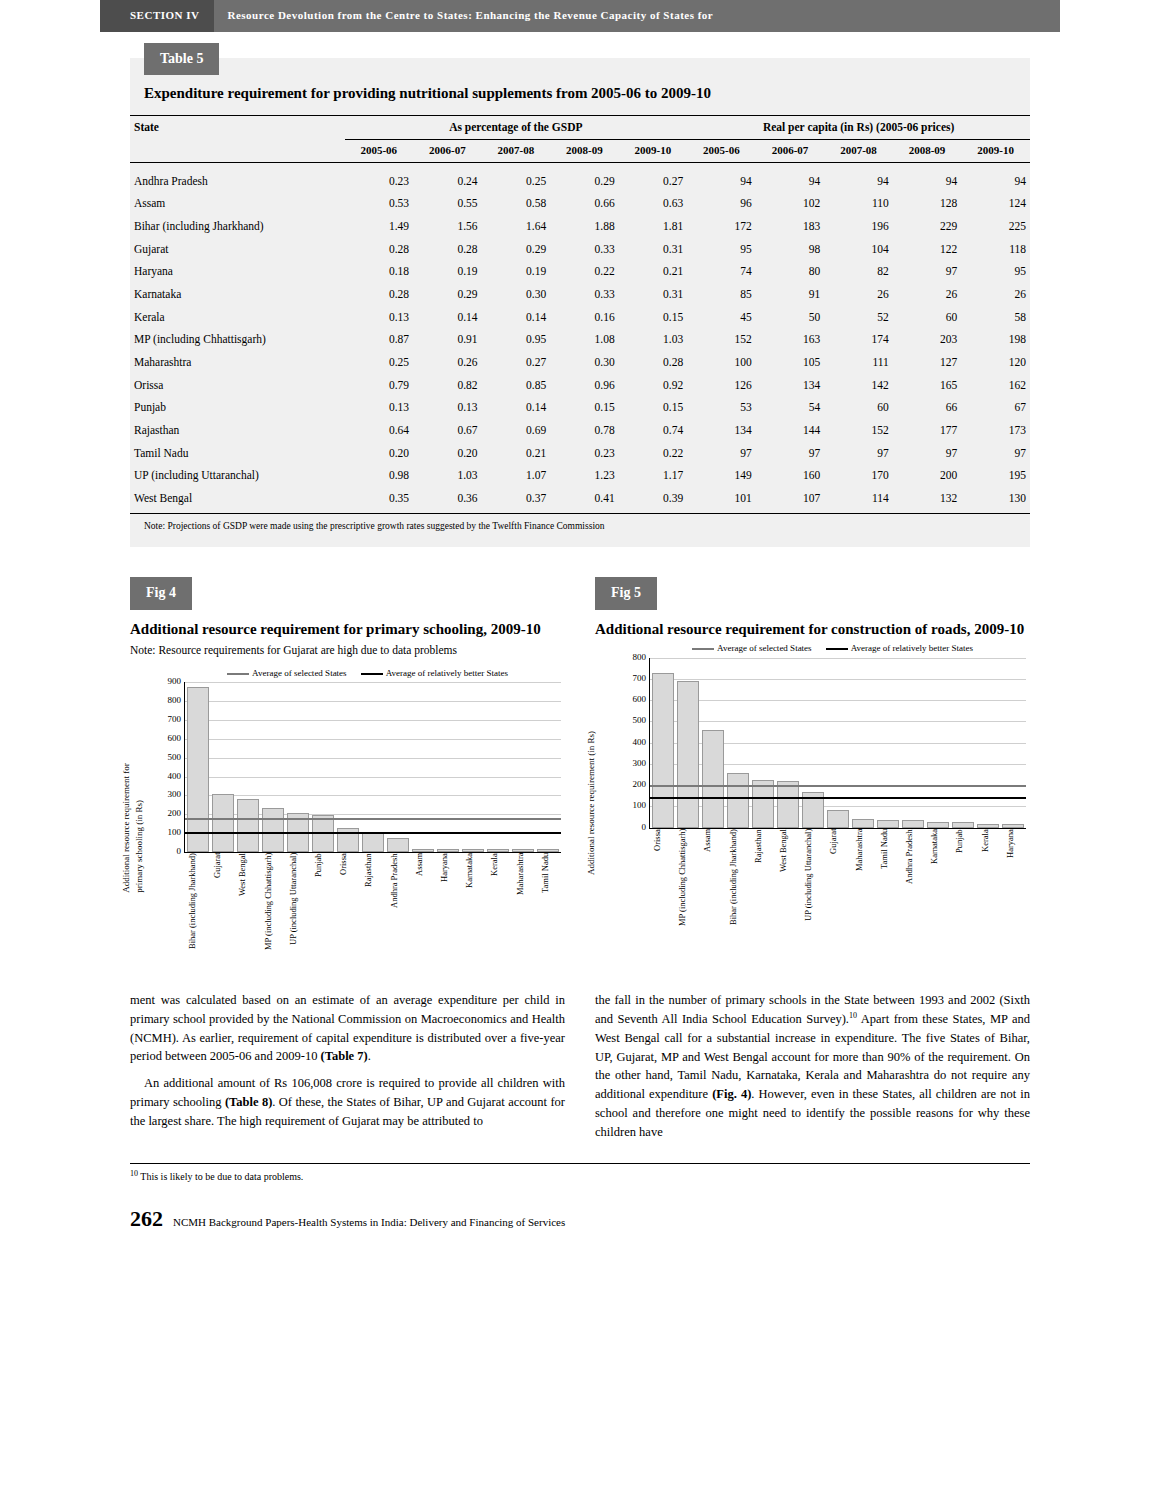Section IV
Resource Devolution from the Centre to States: Enhancing the Revenue Capacity of States for
Table 5
Expenditure requirement for providing nutritional supplements from 2005-06 to 2009-10
| State | As percentage of the GSDP | Real per capita (in Rs) (2005-06 prices) |
| --- | --- | --- |
| | 2005-06 | 2006-07 | 2007-08 | 2008-09 | 2009-10 | 2005-06 | 2006-07 | 2007-08 | 2008-09 | 2009-10 |
| Andhra Pradesh | 0.23 | 0.24 | 0.25 | 0.29 | 0.27 | 94 | 94 | 94 | 94 | 94 |
| Assam | 0.53 | 0.55 | 0.58 | 0.66 | 0.63 | 96 | 102 | 110 | 128 | 124 |
| Bihar (including Jharkhand) | 1.49 | 1.56 | 1.64 | 1.88 | 1.81 | 172 | 183 | 196 | 229 | 225 |
| Gujarat | 0.28 | 0.28 | 0.29 | 0.33 | 0.31 | 95 | 98 | 104 | 122 | 118 |
| Haryana | 0.18 | 0.19 | 0.19 | 0.22 | 0.21 | 74 | 80 | 82 | 97 | 95 |
| Karnataka | 0.28 | 0.29 | 0.30 | 0.33 | 0.31 | 85 | 91 | 26 | 26 | 26 |
| Kerala | 0.13 | 0.14 | 0.14 | 0.16 | 0.15 | 45 | 50 | 52 | 60 | 58 |
| MP (including Chhattisgarh) | 0.87 | 0.91 | 0.95 | 1.08 | 1.03 | 152 | 163 | 174 | 203 | 198 |
| Maharashtra | 0.25 | 0.26 | 0.27 | 0.30 | 0.28 | 100 | 105 | 111 | 127 | 120 |
| Orissa | 0.79 | 0.82 | 0.85 | 0.96 | 0.92 | 126 | 134 | 142 | 165 | 162 |
| Punjab | 0.13 | 0.13 | 0.14 | 0.15 | 0.15 | 53 | 54 | 60 | 66 | 67 |
| Rajasthan | 0.64 | 0.67 | 0.69 | 0.78 | 0.74 | 134 | 144 | 152 | 177 | 173 |
| Tamil Nadu | 0.20 | 0.20 | 0.21 | 0.23 | 0.22 | 97 | 97 | 97 | 97 | 97 |
| UP (including Uttaranchal) | 0.98 | 1.03 | 1.07 | 1.23 | 1.17 | 149 | 160 | 170 | 200 | 195 |
| West Bengal | 0.35 | 0.36 | 0.37 | 0.41 | 0.39 | 101 | 107 | 114 | 132 | 130 |
Note: Projections of GSDP were made using the prescriptive growth rates suggested by the Twelfth Finance Commission
Fig 4
Additional resource requirement for primary schooling, 2009-10
Note: Resource requirements for Gujarat are high due to data problems
Average of selected States Average of relatively better States
Additional resource requirement for
primary schooling (in Rs)
900
800
700
600
500
400
300
200
100
0
Bihar (including Jharkhand)
Gujarat
West Bengal
MP (including Chhattisgarh)
UP (including Uttaranchal)
Punjab
Orissa
Rajasthan
Andhra Pradesh
Assam
Haryana
Karnataka
Kerala
Maharashtra
Tamil Nadu
Fig 5
Additional resource requirement for construction of roads, 2009-10
Average of selected States Average of relatively better States
Additional resource requirement (in Rs)
800
700
600
500
400
300
200
100
0
Orissa
MP (including Chhattisgarh)
Assam
Bihar (including Jharkhand)
Rajasthan
West Bengal
UP (including Uttaranchal)
Gujarat
Maharashtra
Tamil Nadu
Andhra Pradesh
Karnataka
Punjab
Kerala
Haryana
ment was calculated based on an estimate of an average expenditure per child in primary school provided by the National Commission on Macroeconomics and Health (NCMH). As earlier, requirement of capital expenditure is distributed over a five-year period between 2005-06 and 2009-10 (Table 7).
An additional amount of Rs 106,008 crore is required to provide all children with primary schooling (Table 8). Of these, the States of Bihar, UP and Gujarat account for the largest share. The high requirement of Gujarat may be attributed to
the fall in the number of primary schools in the State between 1993 and 2002 (Sixth and Seventh All India School Education Survey).10 Apart from these States, MP and West Bengal call for a substantial increase in expenditure. The five States of Bihar, UP, Gujarat, MP and West Bengal account for more than 90% of the requirement. On the other hand, Tamil Nadu, Karnataka, Kerala and Maharashtra do not require any additional expenditure (Fig. 4). However, even in these States, all children are not in school and therefore one might need to identify the possible reasons for why these children have
10 This is likely to be due to data problems.
262 NCMH Background Papers-Health Systems in India: Delivery and Financing of Services